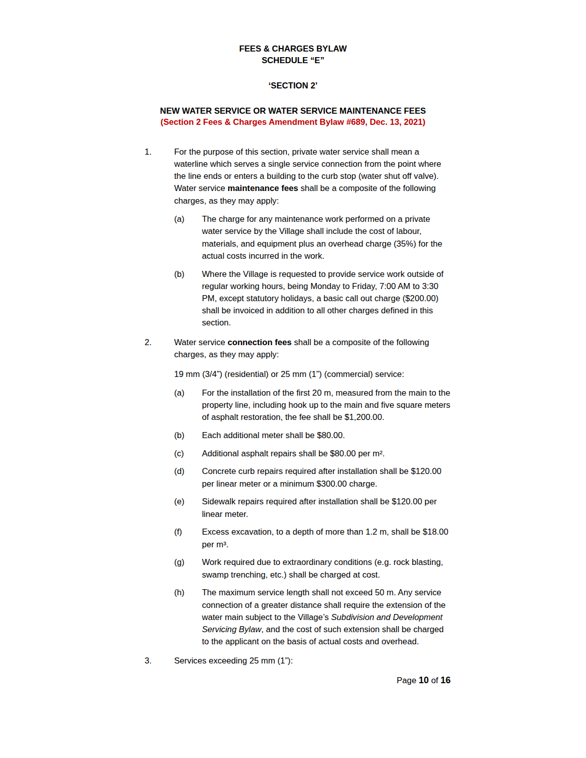FEES & CHARGES BYLAW SCHEDULE “E”
‘SECTION 2’
NEW WATER SERVICE OR WATER SERVICE MAINTENANCE FEES (Section 2 Fees & Charges Amendment Bylaw #689, Dec. 13, 2021)
1. For the purpose of this section, private water service shall mean a waterline which serves a single service connection from the point where the line ends or enters a building to the curb stop (water shut off valve). Water service maintenance fees shall be a composite of the following charges, as they may apply:
(a) The charge for any maintenance work performed on a private water service by the Village shall include the cost of labour, materials, and equipment plus an overhead charge (35%) for the actual costs incurred in the work.
(b) Where the Village is requested to provide service work outside of regular working hours, being Monday to Friday, 7:00 AM to 3:30 PM, except statutory holidays, a basic call out charge ($200.00) shall be invoiced in addition to all other charges defined in this section.
2. Water service connection fees shall be a composite of the following charges, as they may apply:
19 mm (3/4”) (residential) or 25 mm (1”) (commercial) service:
(a) For the installation of the first 20 m, measured from the main to the property line, including hook up to the main and five square meters of asphalt restoration, the fee shall be $1,200.00.
(b) Each additional meter shall be $80.00.
(c) Additional asphalt repairs shall be $80.00 per m².
(d) Concrete curb repairs required after installation shall be $120.00 per linear meter or a minimum $300.00 charge.
(e) Sidewalk repairs required after installation shall be $120.00 per linear meter.
(f) Excess excavation, to a depth of more than 1.2 m, shall be $18.00 per m³.
(g) Work required due to extraordinary conditions (e.g. rock blasting, swamp trenching, etc.) shall be charged at cost.
(h) The maximum service length shall not exceed 50 m. Any service connection of a greater distance shall require the extension of the water main subject to the Village’s Subdivision and Development Servicing Bylaw, and the cost of such extension shall be charged to the applicant on the basis of actual costs and overhead.
3. Services exceeding 25 mm (1”):
Page 10 of 16